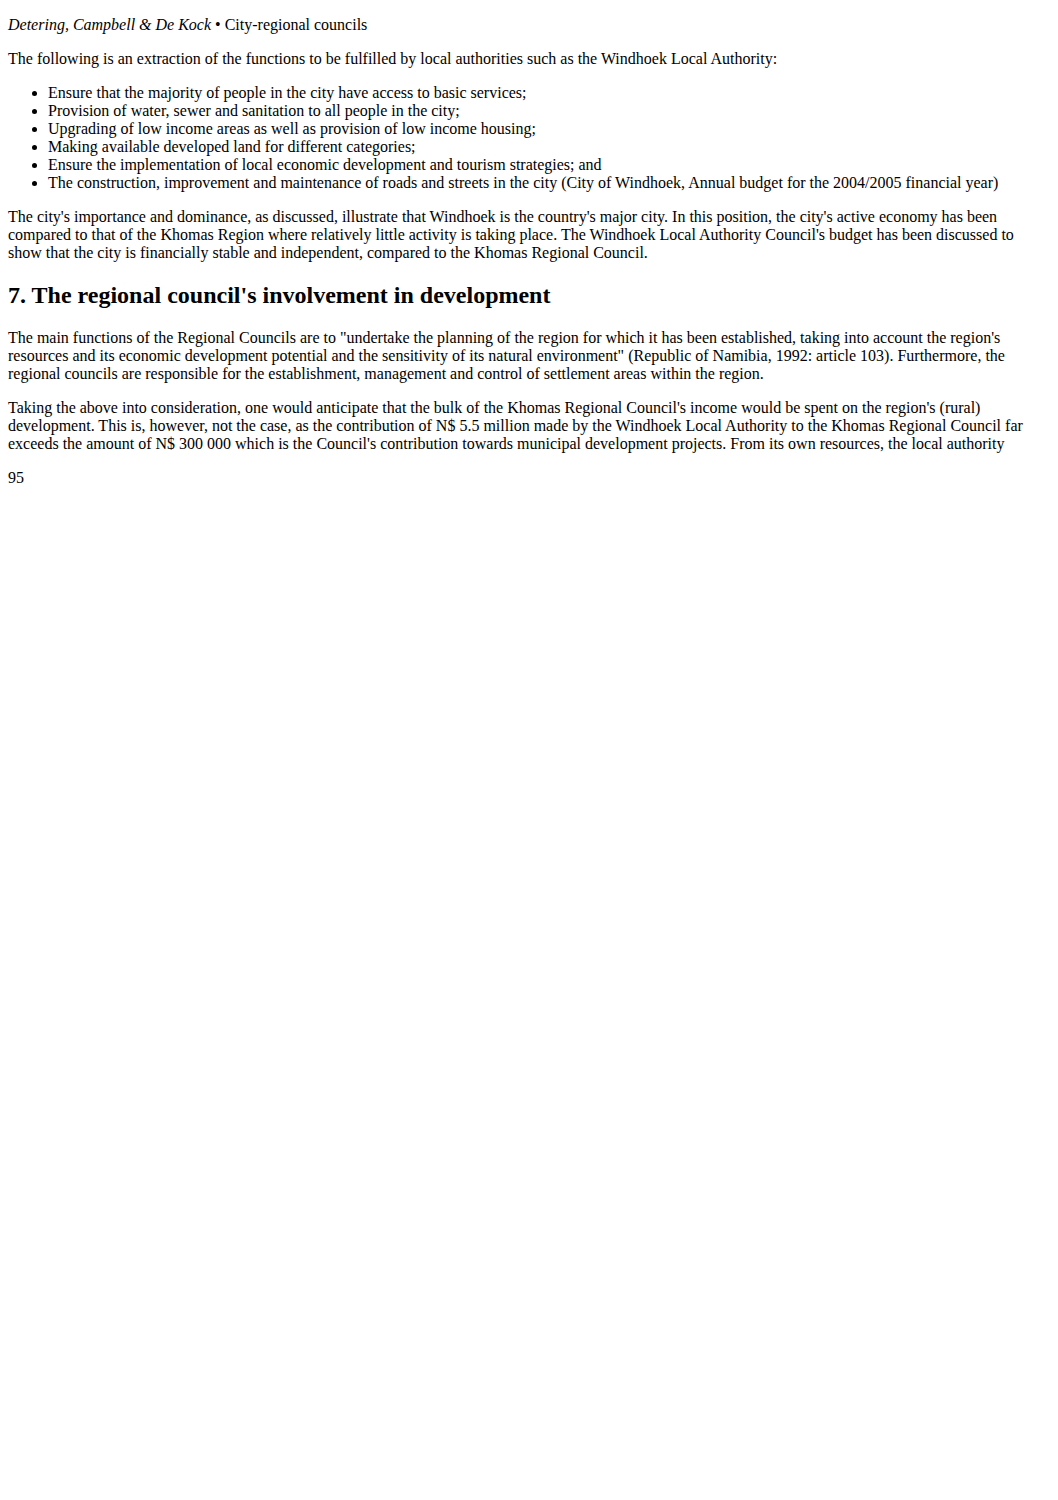Detering, Campbell & De Kock • City-regional councils
The following is an extraction of the functions to be fulfilled by local authorities such as the Windhoek Local Authority:
Ensure that the majority of people in the city have access to basic services;
Provision of water, sewer and sanitation to all people in the city;
Upgrading of low income areas as well as provision of low income housing;
Making available developed land for different categories;
Ensure the implementation of local economic development and tourism strategies; and
The construction, improvement and maintenance of roads and streets in the city (City of Windhoek, Annual budget for the 2004/2005 financial year)
The city's importance and dominance, as discussed, illustrate that Windhoek is the country's major city. In this position, the city's active economy has been compared to that of the Khomas Region where relatively little activity is taking place. The Windhoek Local Authority Council's budget has been discussed to show that the city is financially stable and independent, compared to the Khomas Regional Council.
7. The regional council's involvement in development
The main functions of the Regional Councils are to "undertake the planning of the region for which it has been established, taking into account the region's resources and its economic development potential and the sensitivity of its natural environment" (Republic of Namibia, 1992: article 103). Furthermore, the regional councils are responsible for the establishment, management and control of settlement areas within the region.
Taking the above into consideration, one would anticipate that the bulk of the Khomas Regional Council's income would be spent on the region's (rural) development. This is, however, not the case, as the contribution of N$ 5.5 million made by the Windhoek Local Authority to the Khomas Regional Council far exceeds the amount of N$ 300 000 which is the Council's contribution towards municipal development projects. From its own resources, the local authority
95